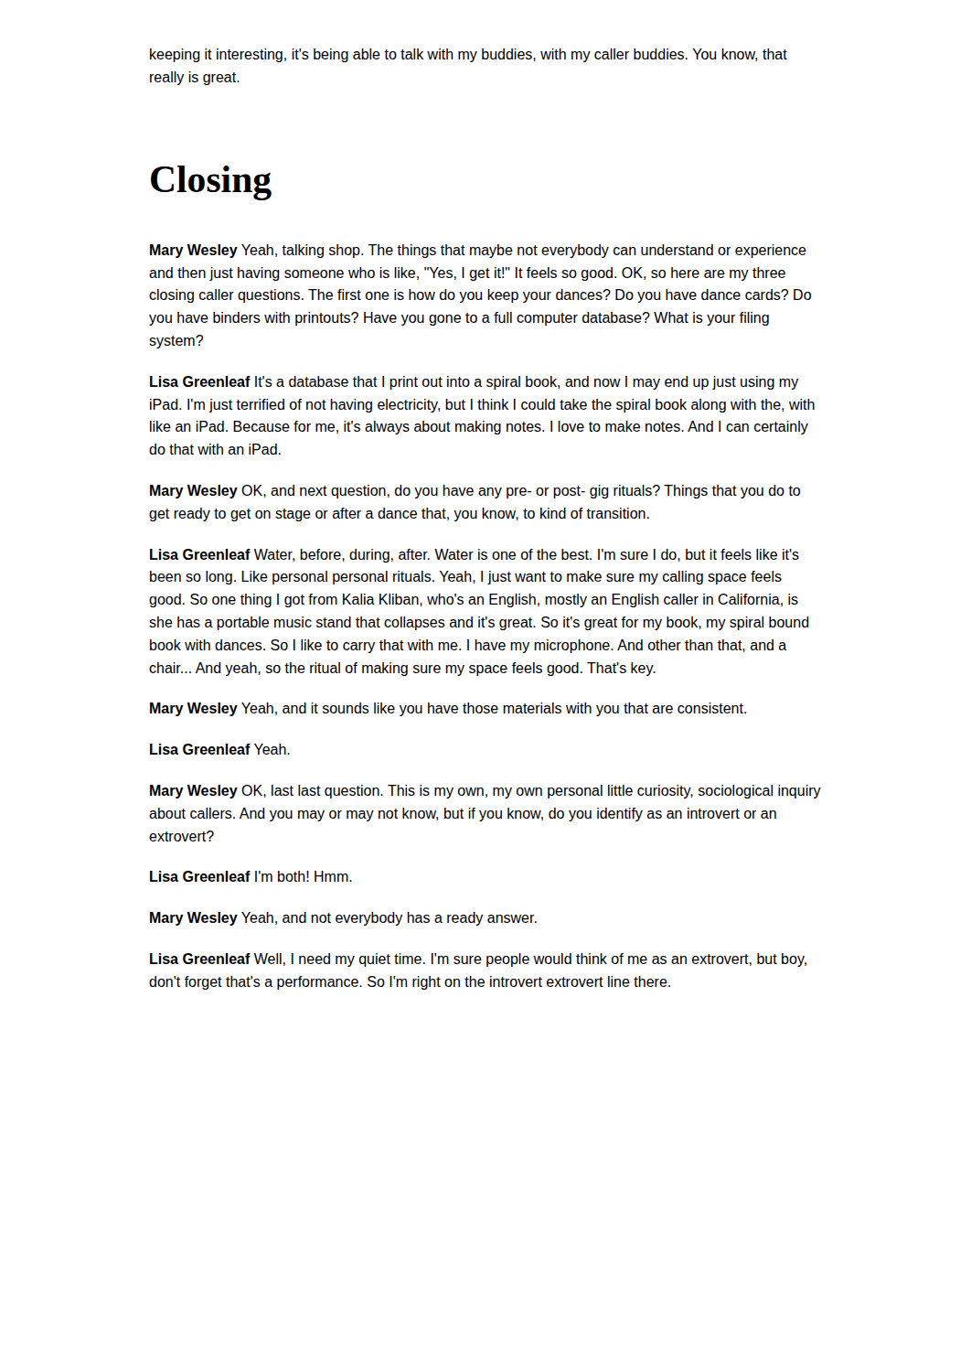keeping it interesting, it's being able to talk with my buddies, with my caller buddies. You know, that really is great.
Closing
Mary Wesley Yeah, talking shop. The things that maybe not everybody can understand or experience and then just having someone who is like, "Yes, I get it!" It feels so good. OK, so here are my three closing caller questions. The first one is how do you keep your dances? Do you have dance cards? Do you have binders with printouts? Have you gone to a full computer database? What is your filing system?
Lisa Greenleaf It's a database that I print out into a spiral book, and now I may end up just using my iPad. I'm just terrified of not having electricity, but I think I could take the spiral book along with the, with like an iPad. Because for me, it's always about making notes. I love to make notes. And I can certainly do that with an iPad.
Mary Wesley OK, and next question, do you have any pre- or post- gig rituals? Things that you do to get ready to get on stage or after a dance that, you know, to kind of transition.
Lisa Greenleaf Water, before, during, after. Water is one of the best. I'm sure I do, but it feels like it's been so long. Like personal personal rituals. Yeah, I just want to make sure my calling space feels good. So one thing I got from Kalia Kliban, who's an English, mostly an English caller in California, is she has a portable music stand that collapses and it's great. So it's great for my book, my spiral bound book with dances. So I like to carry that with me. I have my microphone. And other than that, and a chair... And yeah, so the ritual of making sure my space feels good. That's key.
Mary Wesley Yeah, and it sounds like you have those materials with you that are consistent.
Lisa Greenleaf Yeah.
Mary Wesley OK, last last question. This is my own, my own personal little curiosity, sociological inquiry about callers. And you may or may not know, but if you know, do you identify as an introvert or an extrovert?
Lisa Greenleaf I'm both! Hmm.
Mary Wesley Yeah, and not everybody has a ready answer.
Lisa Greenleaf Well, I need my quiet time. I'm sure people would think of me as an extrovert, but boy, don't forget that's a performance. So I'm right on the introvert extrovert line there.